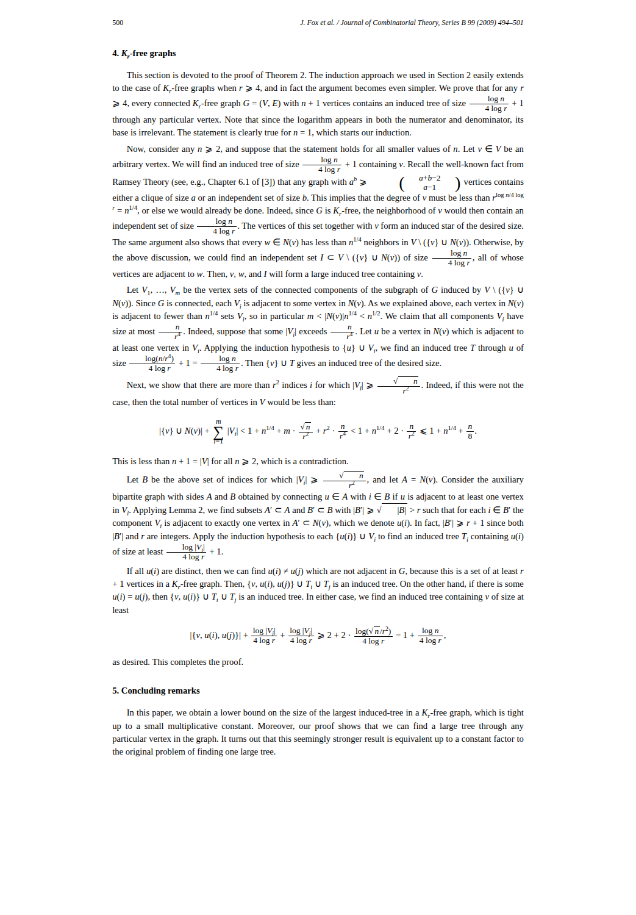500 J. Fox et al. / Journal of Combinatorial Theory, Series B 99 (2009) 494–501
4. Kr-free graphs
This section is devoted to the proof of Theorem 2. The induction approach we used in Section 2 easily extends to the case of Kr-free graphs when r ⩾ 4, and in fact the argument becomes even simpler. We prove that for any r ⩾ 4, every connected Kr-free graph G = (V, E) with n + 1 vertices contains an induced tree of size log n 4 log r + 1 through any particular vertex. Note that since the logarithm appears in both the numerator and denominator, its base is irrelevant. The statement is clearly true for n = 1, which starts our induction.
Now, consider any n ⩾ 2, and suppose that the statement holds for all smaller values of n. Let v ∈ V be an arbitrary vertex. We will find an induced tree of size log n 4 log r + 1 containing v. Recall the well-known fact from Ramsey Theory (see, e.g., Chapter 6.1 of [3]) that any graph with ab ⩾ (a+b−2 a−1) vertices contains either a clique of size a or an independent set of size b. This implies that the degree of v must be less than rlog n/4 log r = n1/4, or else we would already be done. Indeed, since G is Kr-free, the neighborhood of v would then contain an independent set of size log n 4 log r. The vertices of this set together with v form an induced star of the desired size. The same argument also shows that every w ∈ N(v) has less than n1/4 neighbors in V \ ({v} ∪ N(v)). Otherwise, by the above discussion, we could find an independent set I ⊂ V \ ({v} ∪ N(v)) of size log n 4 log r, all of whose vertices are adjacent to w. Then, v, w, and I will form a large induced tree containing v.
Let V1, …, Vm be the vertex sets of the connected components of the subgraph of G induced by V \ ({v} ∪ N(v)). Since G is connected, each Vi is adjacent to some vertex in N(v). As we explained above, each vertex in N(v) is adjacent to fewer than n1/4 sets Vi, so in particular m < |N(v)|n1/4 < n1/2. We claim that all components Vi have size at most nr4. Indeed, suppose that some |Vi| exceeds nr4. Let u be a vertex in N(v) which is adjacent to at least one vertex in Vi. Applying the induction hypothesis to {u} ∪ Vi, we find an induced tree T through u of size log(n/r4) 4 log r + 1 = log n 4 log r. Then {v} ∪ T gives an induced tree of the desired size.
Next, we show that there are more than r2 indices i for which |Vi| ⩾ √n r2. Indeed, if this were not the case, then the total number of vertices in V would be less than:
|{v} ∪ N(v)| + m∑i=1 |Vi| < 1 + n1/4 + m · √n r2 + r2 · nr4 < 1 + n1/4 + 2 · nr2 ⩽ 1 + n1/4 + n 8.
This is less than n + 1 = |V| for all n ⩾ 2, which is a contradiction.
Let B be the above set of indices for which |Vi| ⩾ √n r2, and let A = N(v). Consider the auxiliary bipartite graph with sides A and B obtained by connecting u ∈ A with i ∈ B if u is adjacent to at least one vertex in Vi. Applying Lemma 2, we find subsets A′ ⊂ A and B′ ⊂ B with |B′| ⩾ √|B| > r such that for each i ∈ B′ the component Vi is adjacent to exactly one vertex in A′ ⊂ N(v), which we denote u(i). In fact, |B′| ⩾ r + 1 since both |B′| and r are integers. Apply the induction hypothesis to each {u(i)} ∪ Vi to find an induced tree Ti containing u(i) of size at least log |Vi|4 log r + 1.
If all u(i) are distinct, then we can find u(i) ≠ u(j) which are not adjacent in G, because this is a set of at least r + 1 vertices in a Kr-free graph. Then, {v, u(i), u(j)} ∪ Ti ∪ Tj is an induced tree. On the other hand, if there is some u(i) = u(j), then {v, u(i)} ∪ Ti ∪ Tj is an induced tree. In either case, we find an induced tree containing v of size at least
|{v, u(i), u(j)}| + log |Vi|4 log r + log |Vj|4 log r ⩾ 2 + 2 · log(√n/r2) 4 log r = 1 + log n 4 log r,
as desired. This completes the proof.
5. Concluding remarks
In this paper, we obtain a lower bound on the size of the largest induced-tree in a Kr-free graph, which is tight up to a small multiplicative constant. Moreover, our proof shows that we can find a large tree through any particular vertex in the graph. It turns out that this seemingly stronger result is equivalent up to a constant factor to the original problem of finding one large tree.